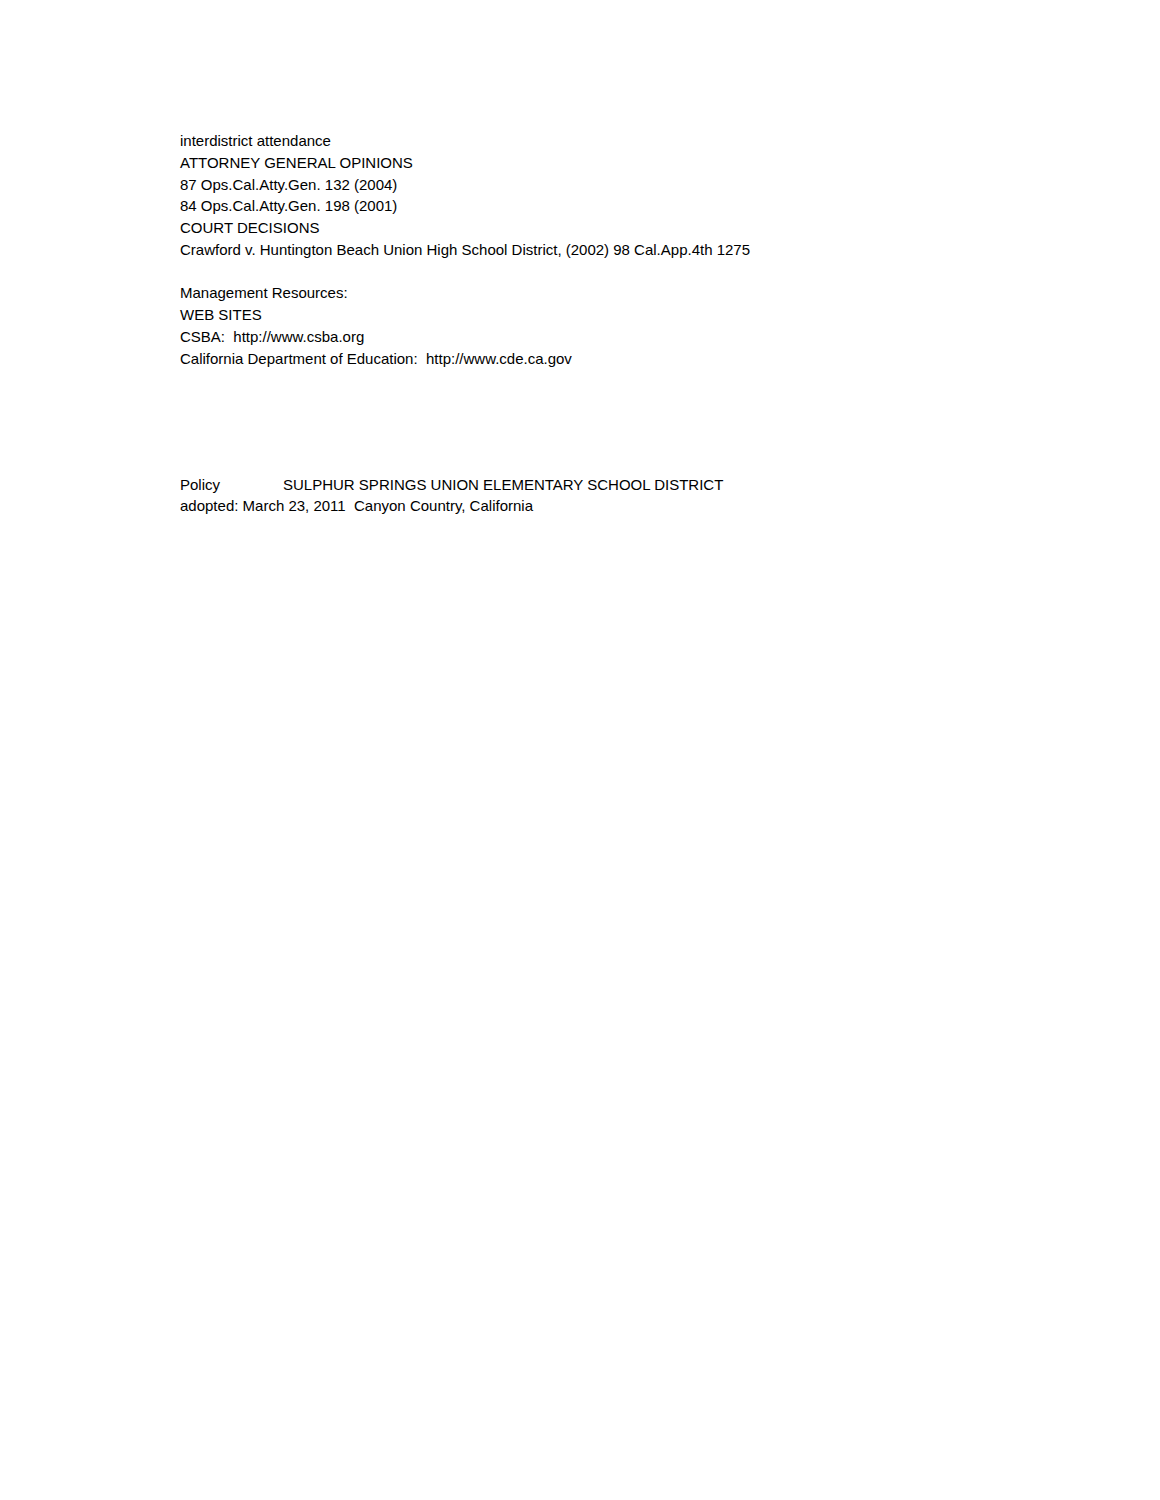interdistrict attendance
ATTORNEY GENERAL OPINIONS
87 Ops.Cal.Atty.Gen. 132 (2004)
84 Ops.Cal.Atty.Gen. 198 (2001)
COURT DECISIONS
Crawford v. Huntington Beach Union High School District, (2002) 98 Cal.App.4th 1275
Management Resources:
WEB SITES
CSBA: http://www.csba.org
California Department of Education: http://www.cde.ca.gov
Policy SULPHUR SPRINGS UNION ELEMENTARY SCHOOL DISTRICT
adopted: March 23, 2011 Canyon Country, California